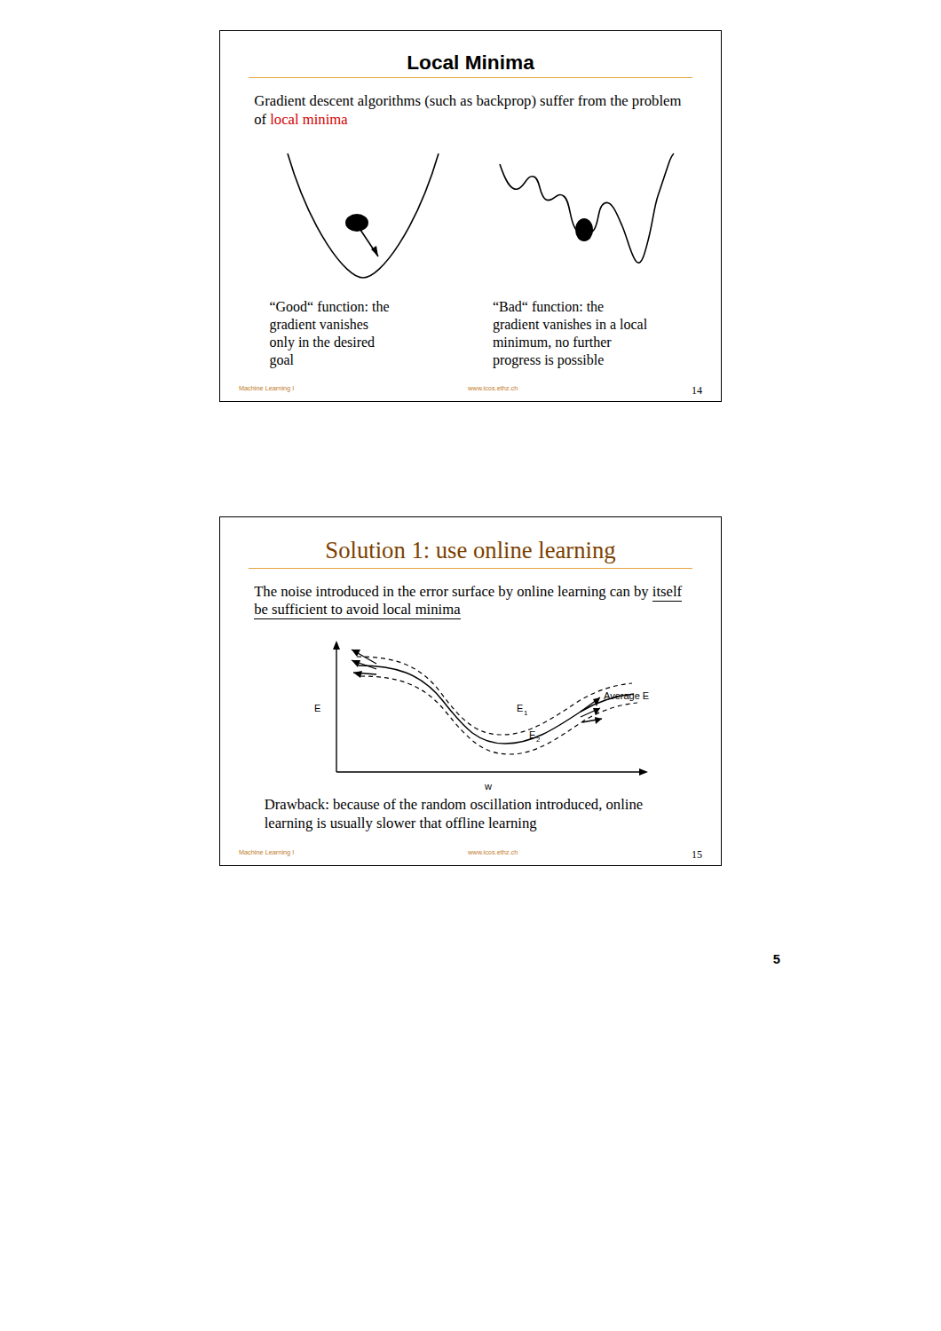Local Minima
Gradient descent algorithms (such as backprop) suffer from the problem of local minima
“Good“ function: the
gradient vanishes
only in the desired
goal
“Bad“ function: the
gradient vanishes in a local
minimum, no further
progress is possible
Machine Learning I www.icos.ethz.ch 14
Solution 1: use online learning
The noise introduced in the error surface by online learning can by itself be sufficient to avoid local minima
E w E 1 E 2 Average E
Drawback: because of the random oscillation introduced, online learning is usually slower that offline learning
Machine Learning I www.icos.ethz.ch 15
5